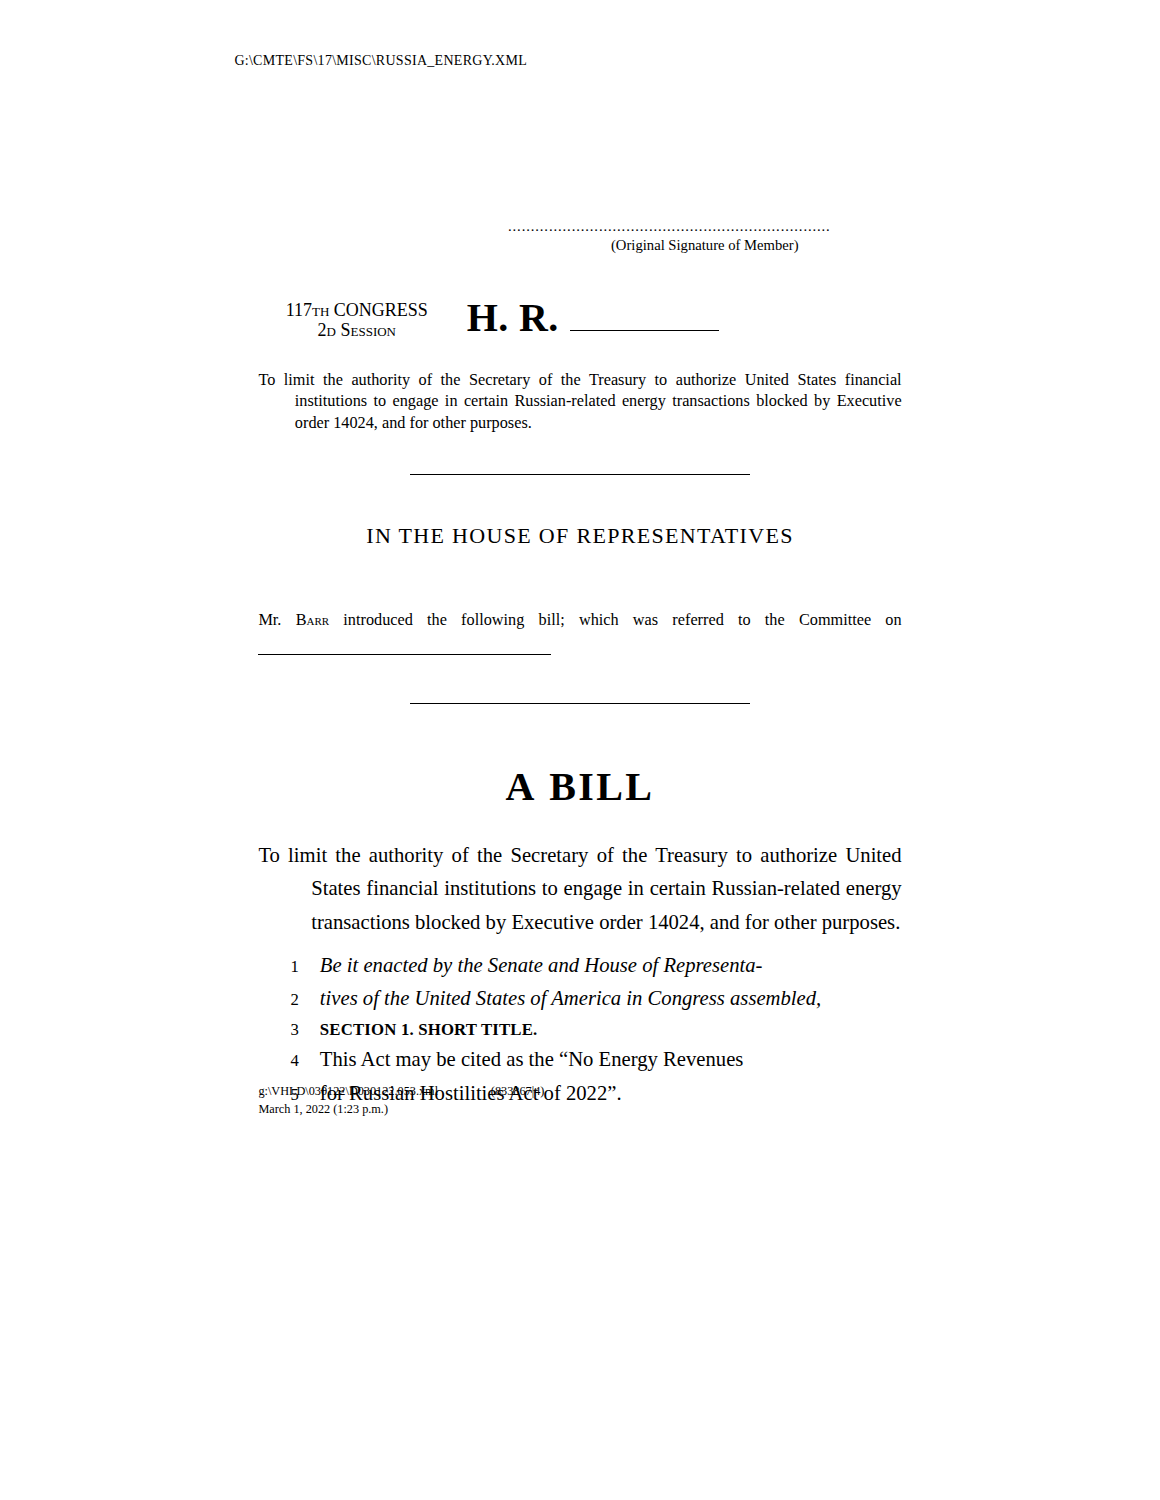G:\CMTE\FS\17\MISC\RUSSIA_ENERGY.XML
.......................................................................
(Original Signature of Member)
117th CONGRESS
2d Session
H. R.
To limit the authority of the Secretary of the Treasury to authorize United States financial institutions to engage in certain Russian-related energy transactions blocked by Executive order 14024, and for other purposes.
IN THE HOUSE OF REPRESENTATIVES
Mr. Barr introduced the following bill; which was referred to the Committee on
A BILL
To limit the authority of the Secretary of the Treasury to authorize United States financial institutions to engage in certain Russian-related energy transactions blocked by Executive order 14024, and for other purposes.
1
Be it enacted by the Senate and House of Representa-
2
tives of the United States of America in Congress assembled,
3
SECTION 1. SHORT TITLE.
4
This Act may be cited as the “No Energy Revenues
5
for Russian Hostilities Act of 2022”.
g:\VHLD\030122\D030122.053.xml (833867|4)
March 1, 2022 (1:23 p.m.)